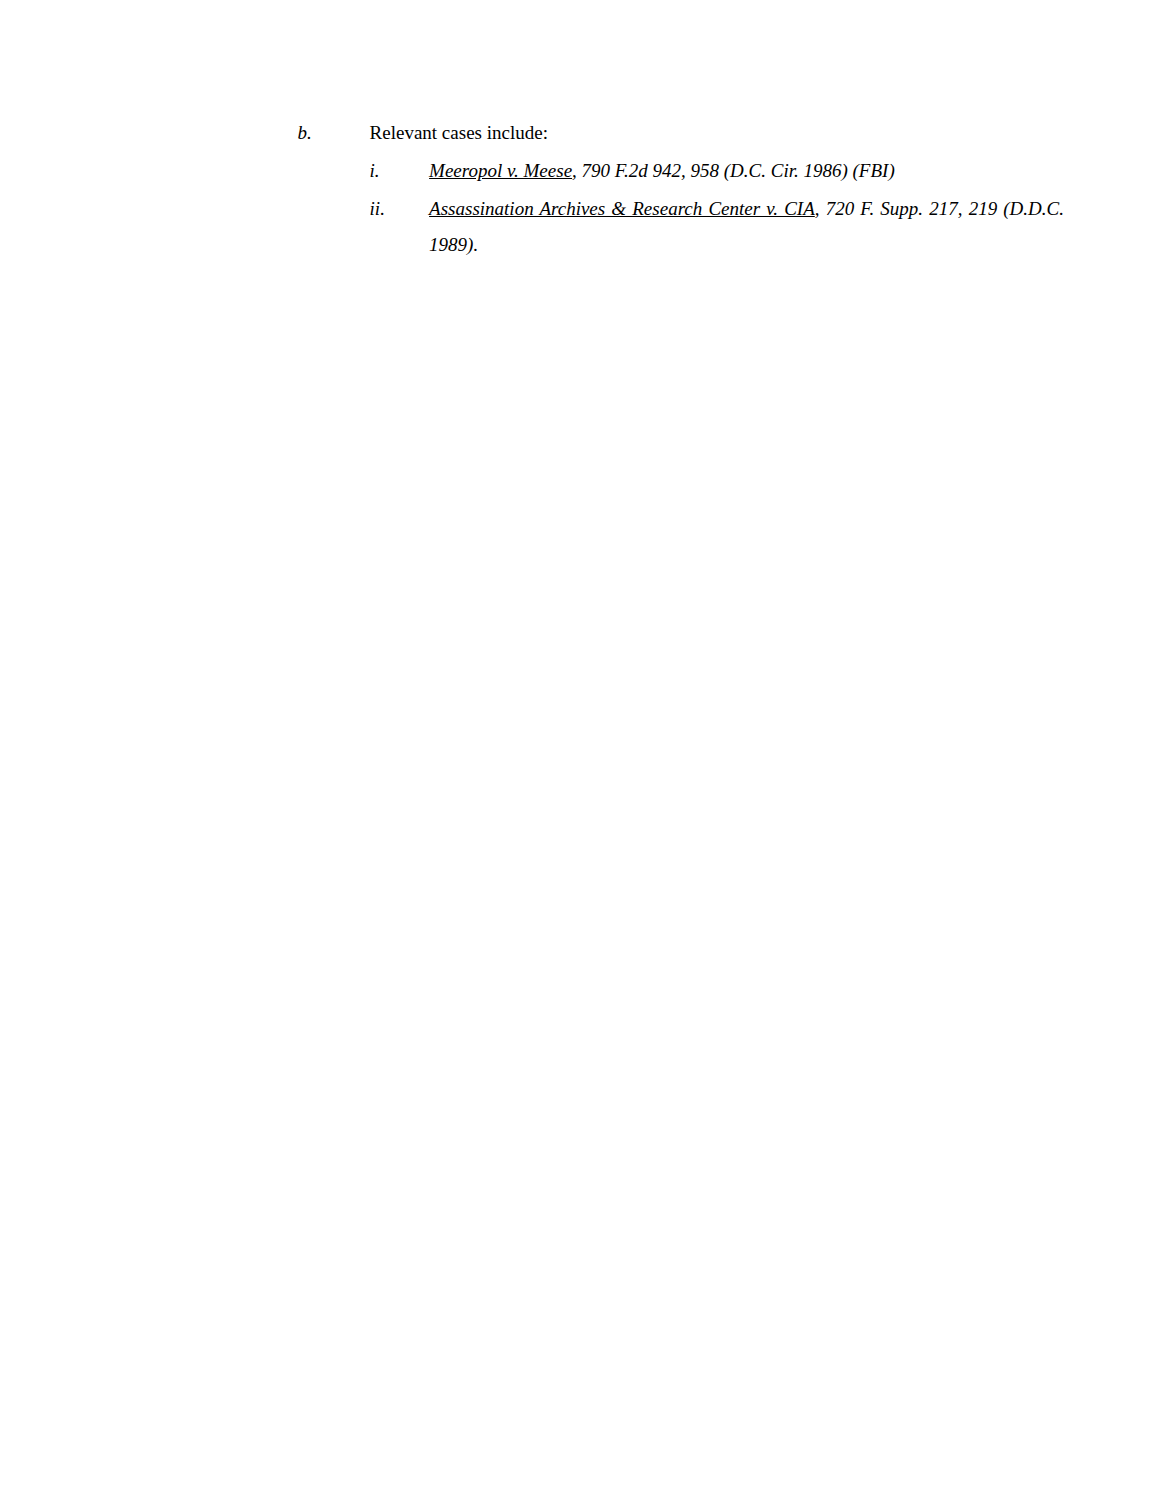b.
Relevant cases include:
i.
Meeropol v. Meese, 790 F.2d 942, 958 (D.C. Cir. 1986) (FBI)
ii.
Assassination Archives & Research Center v. CIA, 720 F. Supp. 217, 219 (D.D.C. 1989).